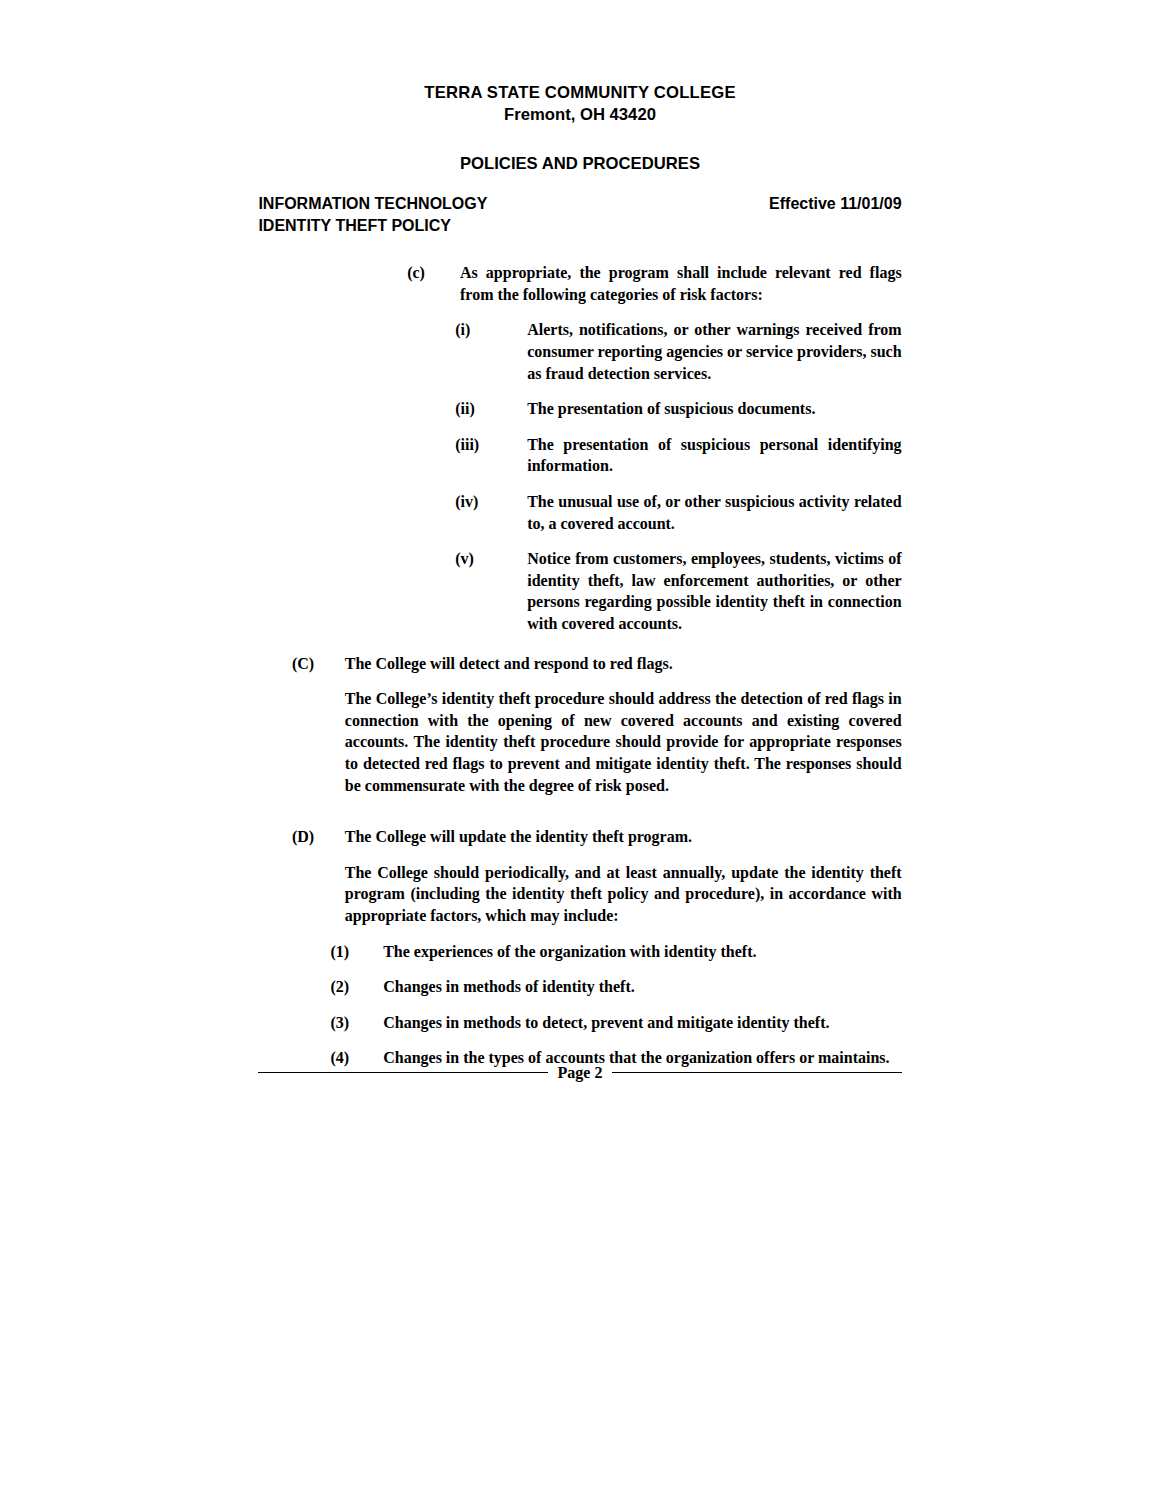TERRA STATE COMMUNITY COLLEGE
Fremont, OH 43420
POLICIES AND PROCEDURES
INFORMATION TECHNOLOGY
IDENTITY THEFT POLICY
Effective 11/01/09
| (c) | As appropriate, the program shall include relevant red flags from the following categories of risk factors: |
| (i) | Alerts, notifications, or other warnings received from consumer reporting agencies or service providers, such as fraud detection services. |
| (ii) | The presentation of suspicious documents. |
| (iii) | The presentation of suspicious personal identifying information. |
| (iv) | The unusual use of, or other suspicious activity related to, a covered account. |
| (v) | Notice from customers, employees, students, victims of identity theft, law enforcement authorities, or other persons regarding possible identity theft in connection with covered accounts. |
| (C) | The College will detect and respond to red flags. |
The College’s identity theft procedure should address the detection of red flags in connection with the opening of new covered accounts and existing covered accounts. The identity theft procedure should provide for appropriate responses to detected red flags to prevent and mitigate identity theft. The responses should be commensurate with the degree of risk posed.
| (D) | The College will update the identity theft program. |
The College should periodically, and at least annually, update the identity theft program (including the identity theft policy and procedure), in accordance with appropriate factors, which may include:
| (1) | The experiences of the organization with identity theft. |
| (2) | Changes in methods of identity theft. |
| (3) | Changes in methods to detect, prevent and mitigate identity theft. |
| (4) | Changes in the types of accounts that the organization offers or maintains. |
Page 2